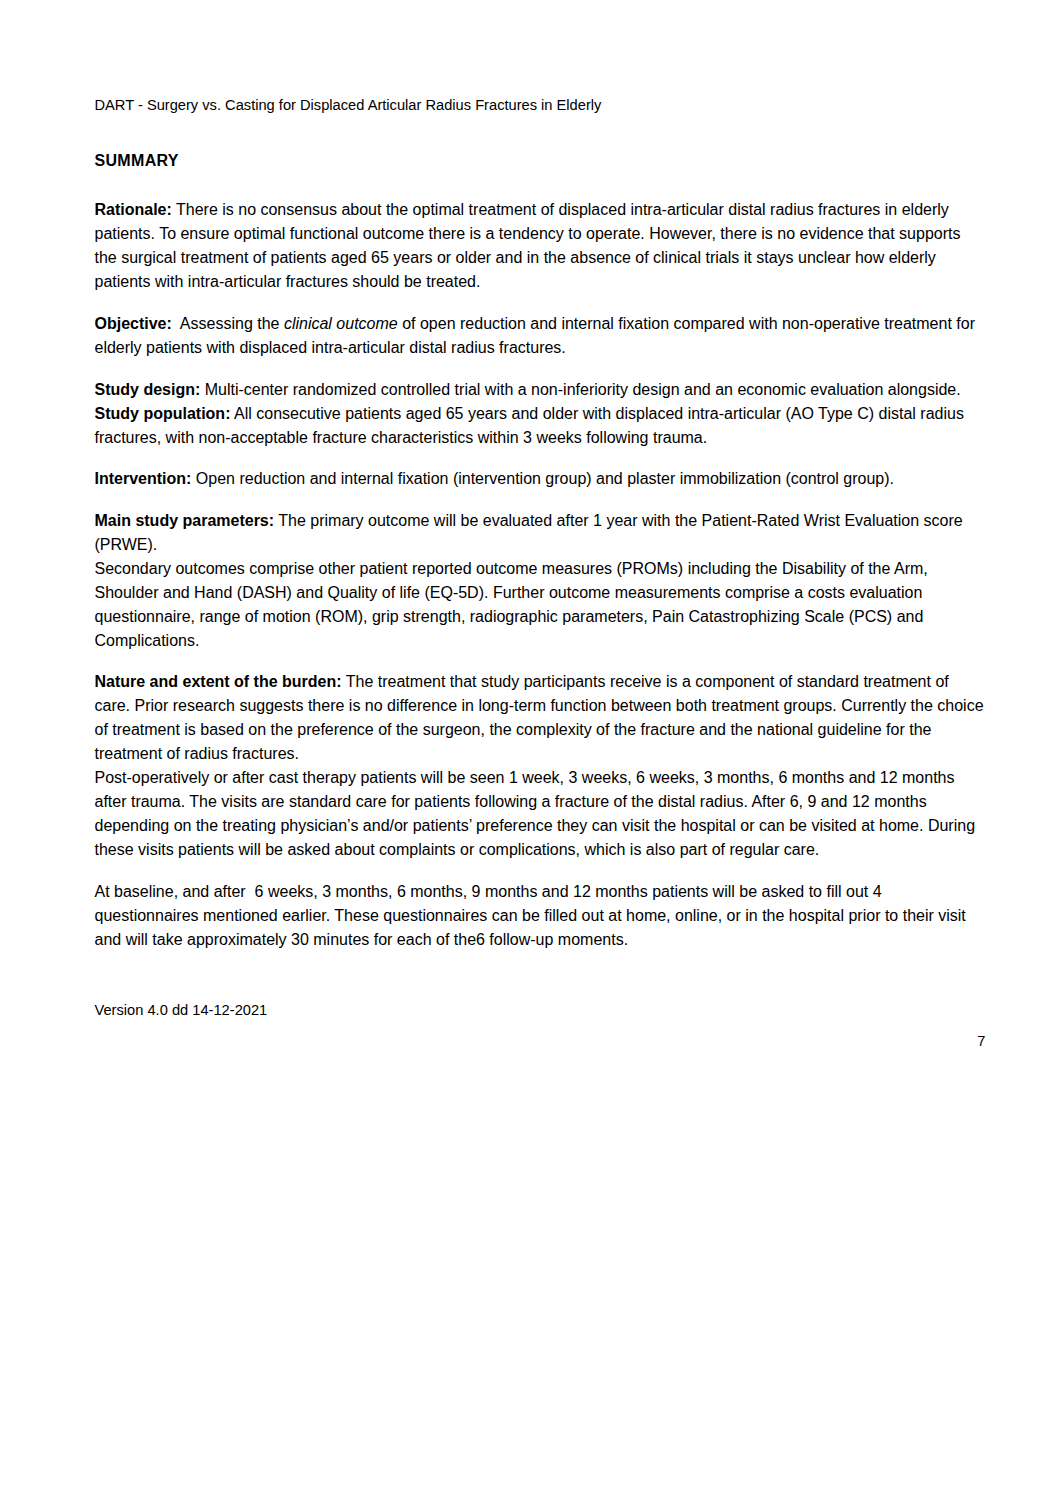DART - Surgery vs. Casting for Displaced Articular Radius Fractures in Elderly
SUMMARY
Rationale: There is no consensus about the optimal treatment of displaced intra-articular distal radius fractures in elderly patients. To ensure optimal functional outcome there is a tendency to operate. However, there is no evidence that supports the surgical treatment of patients aged 65 years or older and in the absence of clinical trials it stays unclear how elderly patients with intra-articular fractures should be treated.
Objective: Assessing the clinical outcome of open reduction and internal fixation compared with non-operative treatment for elderly patients with displaced intra-articular distal radius fractures.
Study design: Multi-center randomized controlled trial with a non-inferiority design and an economic evaluation alongside.
Study population: All consecutive patients aged 65 years and older with displaced intra-articular (AO Type C) distal radius fractures, with non-acceptable fracture characteristics within 3 weeks following trauma.
Intervention: Open reduction and internal fixation (intervention group) and plaster immobilization (control group).
Main study parameters: The primary outcome will be evaluated after 1 year with the Patient-Rated Wrist Evaluation score (PRWE).
Secondary outcomes comprise other patient reported outcome measures (PROMs) including the Disability of the Arm, Shoulder and Hand (DASH) and Quality of life (EQ-5D). Further outcome measurements comprise a costs evaluation questionnaire, range of motion (ROM), grip strength, radiographic parameters, Pain Catastrophizing Scale (PCS) and Complications.
Nature and extent of the burden: The treatment that study participants receive is a component of standard treatment of care. Prior research suggests there is no difference in long-term function between both treatment groups. Currently the choice of treatment is based on the preference of the surgeon, the complexity of the fracture and the national guideline for the treatment of radius fractures.
Post-operatively or after cast therapy patients will be seen 1 week, 3 weeks, 6 weeks, 3 months, 6 months and 12 months after trauma. The visits are standard care for patients following a fracture of the distal radius. After 6, 9 and 12 months depending on the treating physician’s and/or patients’ preference they can visit the hospital or can be visited at home. During these visits patients will be asked about complaints or complications, which is also part of regular care.
At baseline, and after 6 weeks, 3 months, 6 months, 9 months and 12 months patients will be asked to fill out 4 questionnaires mentioned earlier. These questionnaires can be filled out at home, online, or in the hospital prior to their visit and will take approximately 30 minutes for each of the6 follow-up moments.
Version 4.0 dd 14-12-2021
7